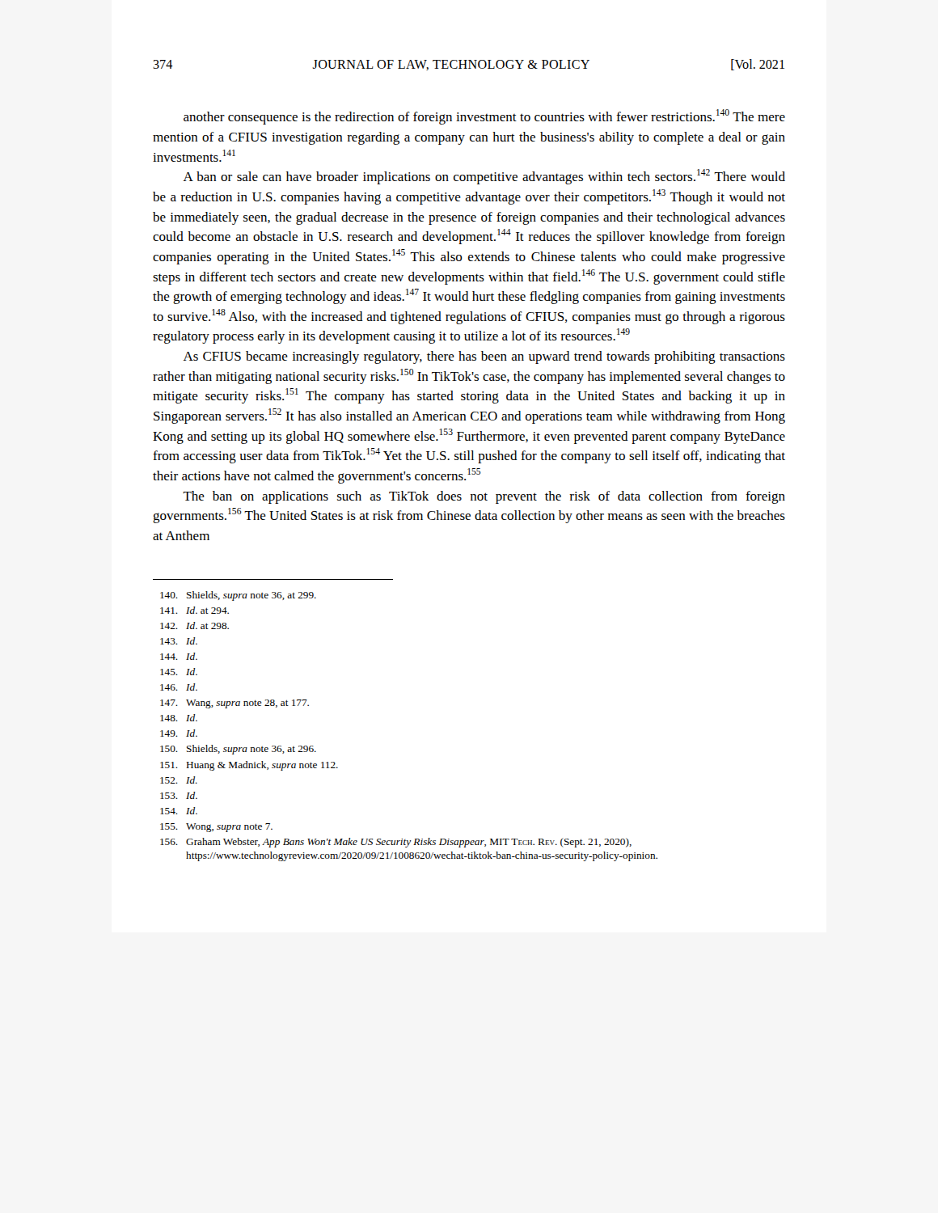374 JOURNAL OF LAW, TECHNOLOGY & POLICY [Vol. 2021
another consequence is the redirection of foreign investment to countries with fewer restrictions.140 The mere mention of a CFIUS investigation regarding a company can hurt the business's ability to complete a deal or gain investments.141
A ban or sale can have broader implications on competitive advantages within tech sectors.142 There would be a reduction in U.S. companies having a competitive advantage over their competitors.143 Though it would not be immediately seen, the gradual decrease in the presence of foreign companies and their technological advances could become an obstacle in U.S. research and development.144 It reduces the spillover knowledge from foreign companies operating in the United States.145 This also extends to Chinese talents who could make progressive steps in different tech sectors and create new developments within that field.146 The U.S. government could stifle the growth of emerging technology and ideas.147 It would hurt these fledgling companies from gaining investments to survive.148 Also, with the increased and tightened regulations of CFIUS, companies must go through a rigorous regulatory process early in its development causing it to utilize a lot of its resources.149
As CFIUS became increasingly regulatory, there has been an upward trend towards prohibiting transactions rather than mitigating national security risks.150 In TikTok's case, the company has implemented several changes to mitigate security risks.151 The company has started storing data in the United States and backing it up in Singaporean servers.152 It has also installed an American CEO and operations team while withdrawing from Hong Kong and setting up its global HQ somewhere else.153 Furthermore, it even prevented parent company ByteDance from accessing user data from TikTok.154 Yet the U.S. still pushed for the company to sell itself off, indicating that their actions have not calmed the government's concerns.155
The ban on applications such as TikTok does not prevent the risk of data collection from foreign governments.156 The United States is at risk from Chinese data collection by other means as seen with the breaches at Anthem
140. Shields, supra note 36, at 299.
141. Id. at 294.
142. Id. at 298.
143. Id.
144. Id.
145. Id.
146. Id.
147. Wang, supra note 28, at 177.
148. Id.
149. Id.
150. Shields, supra note 36, at 296.
151. Huang & Madnick, supra note 112.
152. Id.
153. Id.
154. Id.
155. Wong, supra note 7.
156. Graham Webster, App Bans Won't Make US Security Risks Disappear, MIT Tech. Rev. (Sept. 21, 2020), https://www.technologyreview.com/2020/09/21/1008620/wechat-tiktok-ban-china-us-security-policy-opinion.